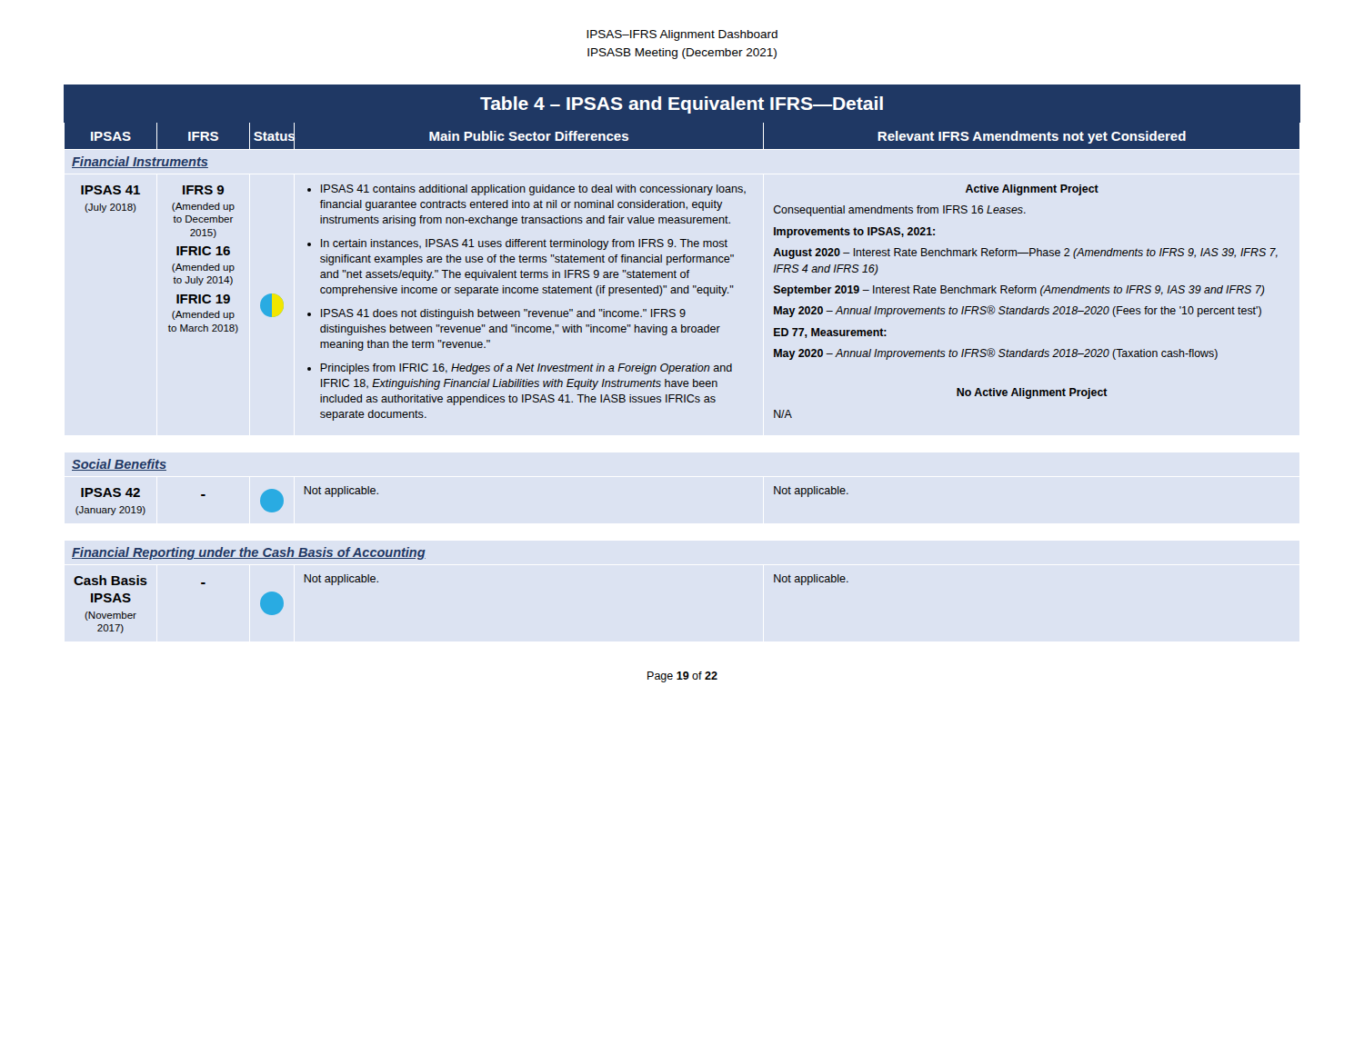IPSAS–IFRS Alignment Dashboard
IPSASB Meeting (December 2021)
| Table 4 – IPSAS and Equivalent IFRS—Detail |
| IPSAS | IFRS | Status | Main Public Sector Differences | Relevant IFRS Amendments not yet Considered |
| Financial Instruments |
| IPSAS 41 (July 2018) | IFRS 9 (Amended up to December 2015) IFRIC 16 (Amended up to July 2014) IFRIC 19 (Amended up to March 2018) | | IPSAS 41 contains additional application guidance to deal with concessionary loans, financial guarantee contracts entered into at nil or nominal consideration, equity instruments arising from non-exchange transactions and fair value measurement. In certain instances, IPSAS 41 uses different terminology from IFRS 9. The most significant examples are the use of the terms "statement of financial performance" and "net assets/equity." The equivalent terms in IFRS 9 are "statement of comprehensive income or separate income statement (if presented)" and "equity." IPSAS 41 does not distinguish between "revenue" and "income." IFRS 9 distinguishes between "revenue" and "income," with "income" having a broader meaning than the term "revenue." Principles from IFRIC 16, Hedges of a Net Investment in a Foreign Operation and IFRIC 18, Extinguishing Financial Liabilities with Equity Instruments have been included as authoritative appendices to IPSAS 41. The IASB issues IFRICs as separate documents. | Active Alignment Project Consequential amendments from IFRS 16 Leases . Improvements to IPSAS, 2021: August 2020 – Interest Rate Benchmark Reform—Phase 2 (Amendments to IFRS 9, IAS 39, IFRS 7, IFRS 4 and IFRS 16) September 2019 – Interest Rate Benchmark Reform (Amendments to IFRS 9, IAS 39 and IFRS 7) May 2020 – Annual Improvements to IFRS® Standards 2018–2020 (Fees for the '10 percent test') ED 77, Measurement: May 2020 – Annual Improvements to IFRS® Standards 2018–2020 (Taxation cash-flows) No Active Alignment Project N/A |
| Social Benefits |
| IPSAS 42 (January 2019) | - | | Not applicable. | Not applicable. |
| Financial Reporting under the Cash Basis of Accounting |
| Cash Basis IPSAS (November 2017) | - | | Not applicable. | Not applicable. |
Page 19 of 22